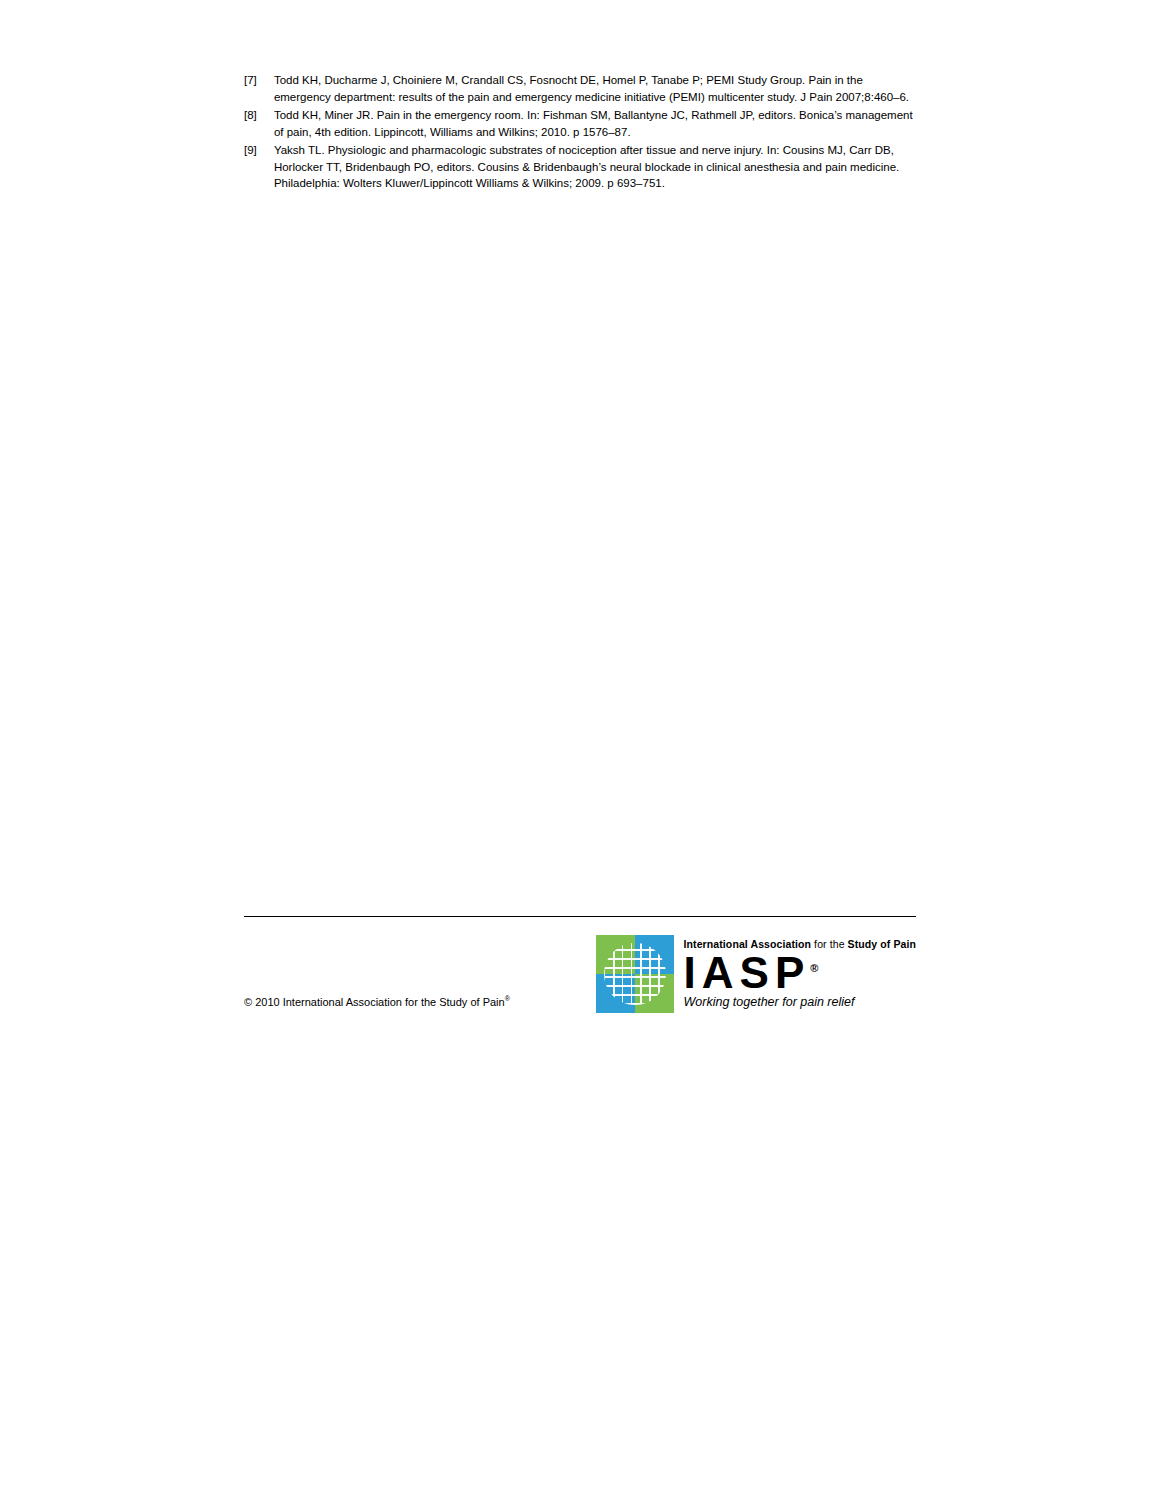[7] Todd KH, Ducharme J, Choiniere M, Crandall CS, Fosnocht DE, Homel P, Tanabe P; PEMI Study Group. Pain in the emergency department: results of the pain and emergency medicine initiative (PEMI) multicenter study. J Pain 2007;8:460–6.
[8] Todd KH, Miner JR. Pain in the emergency room. In: Fishman SM, Ballantyne JC, Rathmell JP, editors. Bonica’s management of pain, 4th edition. Lippincott, Williams and Wilkins; 2010. p 1576–87.
[9] Yaksh TL. Physiologic and pharmacologic substrates of nociception after tissue and nerve injury. In: Cousins MJ, Carr DB, Horlocker TT, Bridenbaugh PO, editors. Cousins & Bridenbaugh’s neural blockade in clinical anesthesia and pain medicine. Philadelphia: Wolters Kluwer/Lippincott Williams & Wilkins; 2009. p 693–751.
© 2010 International Association for the Study of Pain®
International Association for the Study of Pain
IASP®
Working together for pain relief